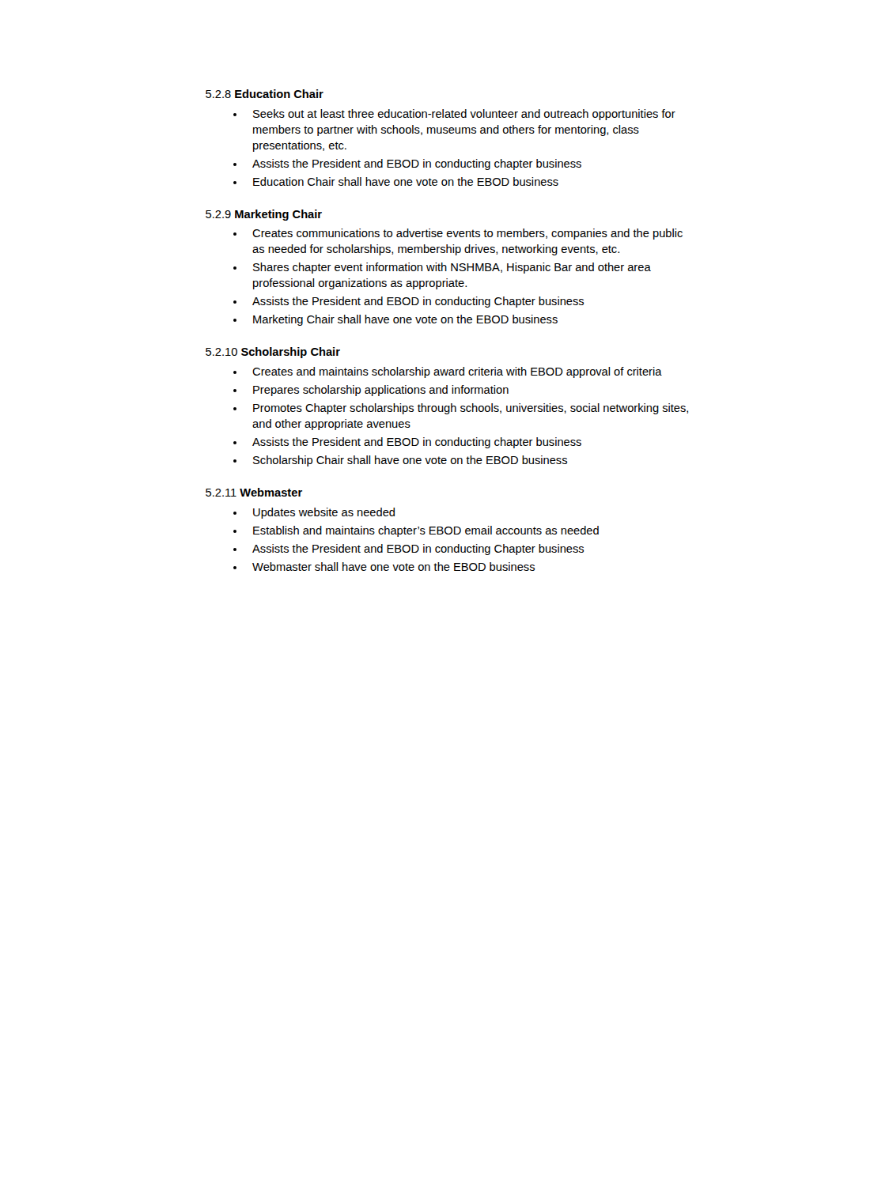5.2.8 Education Chair
Seeks out at least three education-related volunteer and outreach opportunities for members to partner with schools, museums and others for mentoring, class presentations, etc.
Assists the President and EBOD in conducting chapter business
Education Chair shall have one vote on the EBOD business
5.2.9 Marketing Chair
Creates communications to advertise events to members, companies and the public as needed for scholarships, membership drives, networking events, etc.
Shares chapter event information with NSHMBA, Hispanic Bar and other area professional organizations as appropriate.
Assists the President and EBOD in conducting Chapter business
Marketing Chair shall have one vote on the EBOD business
5.2.10 Scholarship Chair
Creates and maintains scholarship award criteria with EBOD approval of criteria
Prepares scholarship applications and information
Promotes Chapter scholarships through schools, universities, social networking sites, and other appropriate avenues
Assists the President and EBOD in conducting chapter business
Scholarship Chair shall have one vote on the EBOD business
5.2.11 Webmaster
Updates website as needed
Establish and maintains chapter’s EBOD email accounts as needed
Assists the President and EBOD in conducting Chapter business
Webmaster shall have one vote on the EBOD business